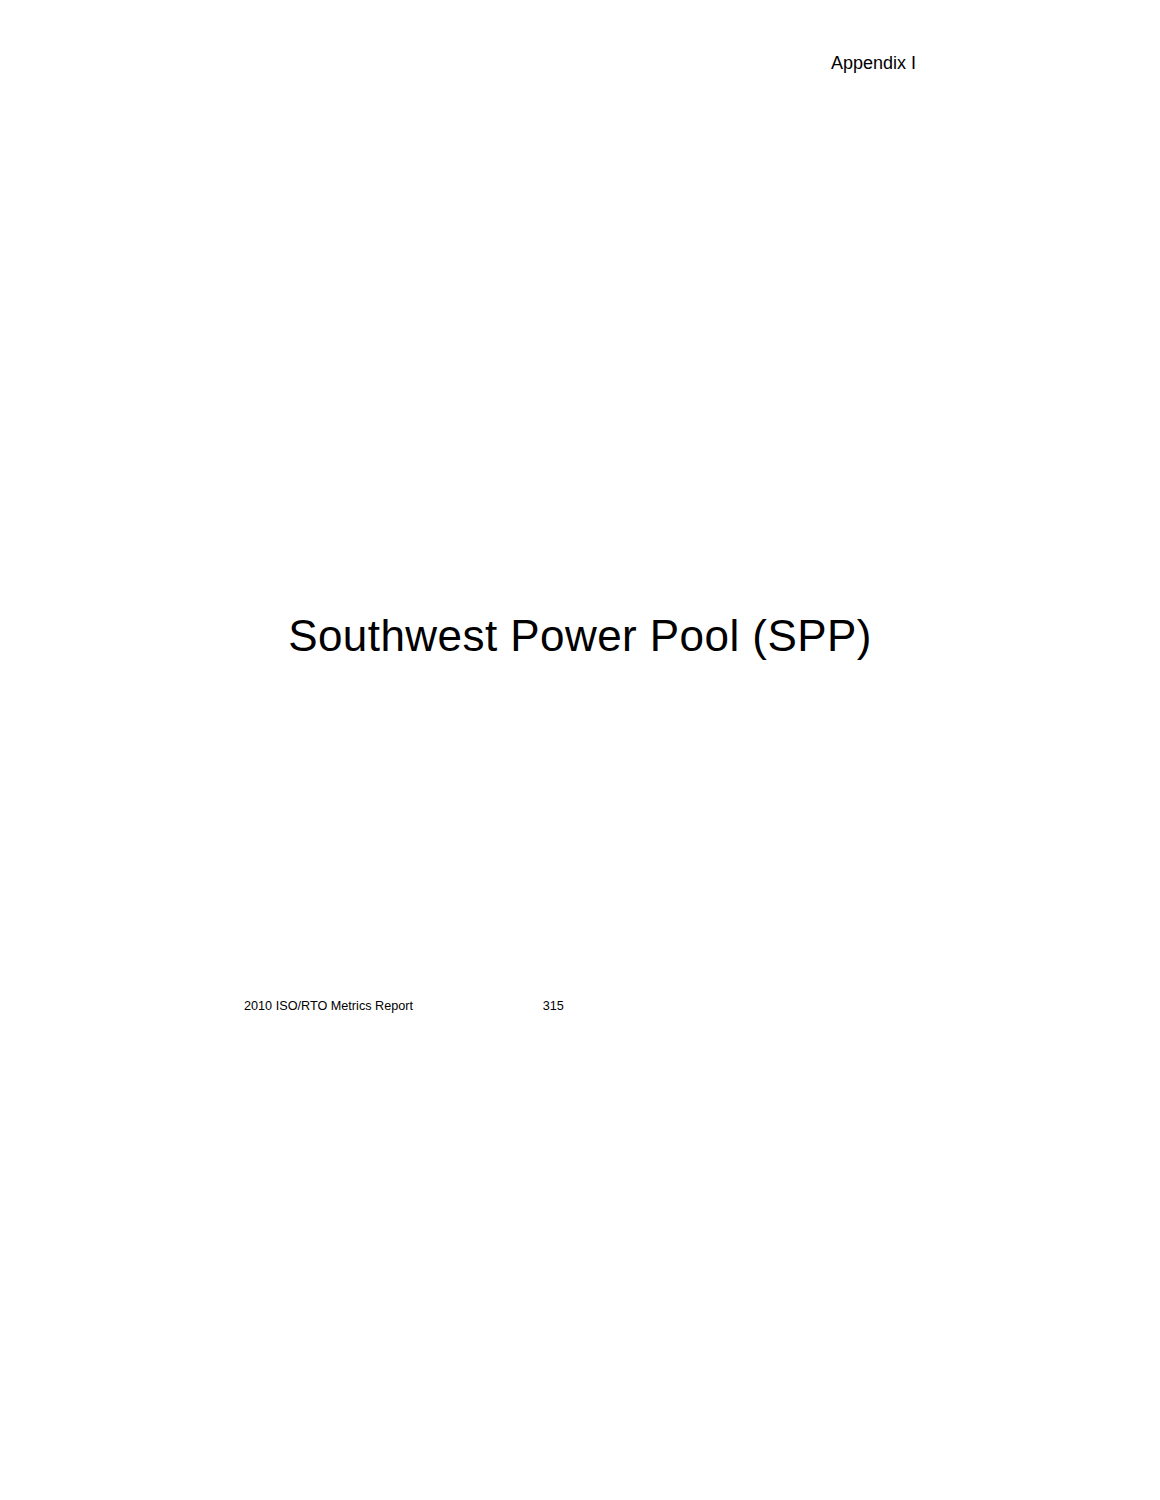Appendix I
Southwest Power Pool (SPP)
2010 ISO/RTO Metrics Report 315